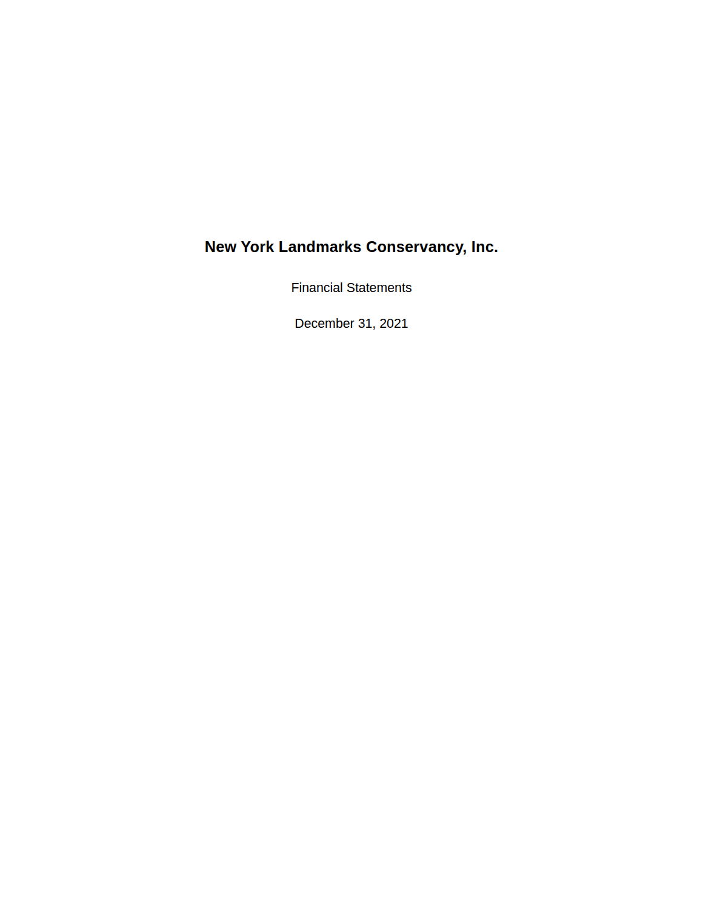New York Landmarks Conservancy, Inc.
Financial Statements
December 31, 2021